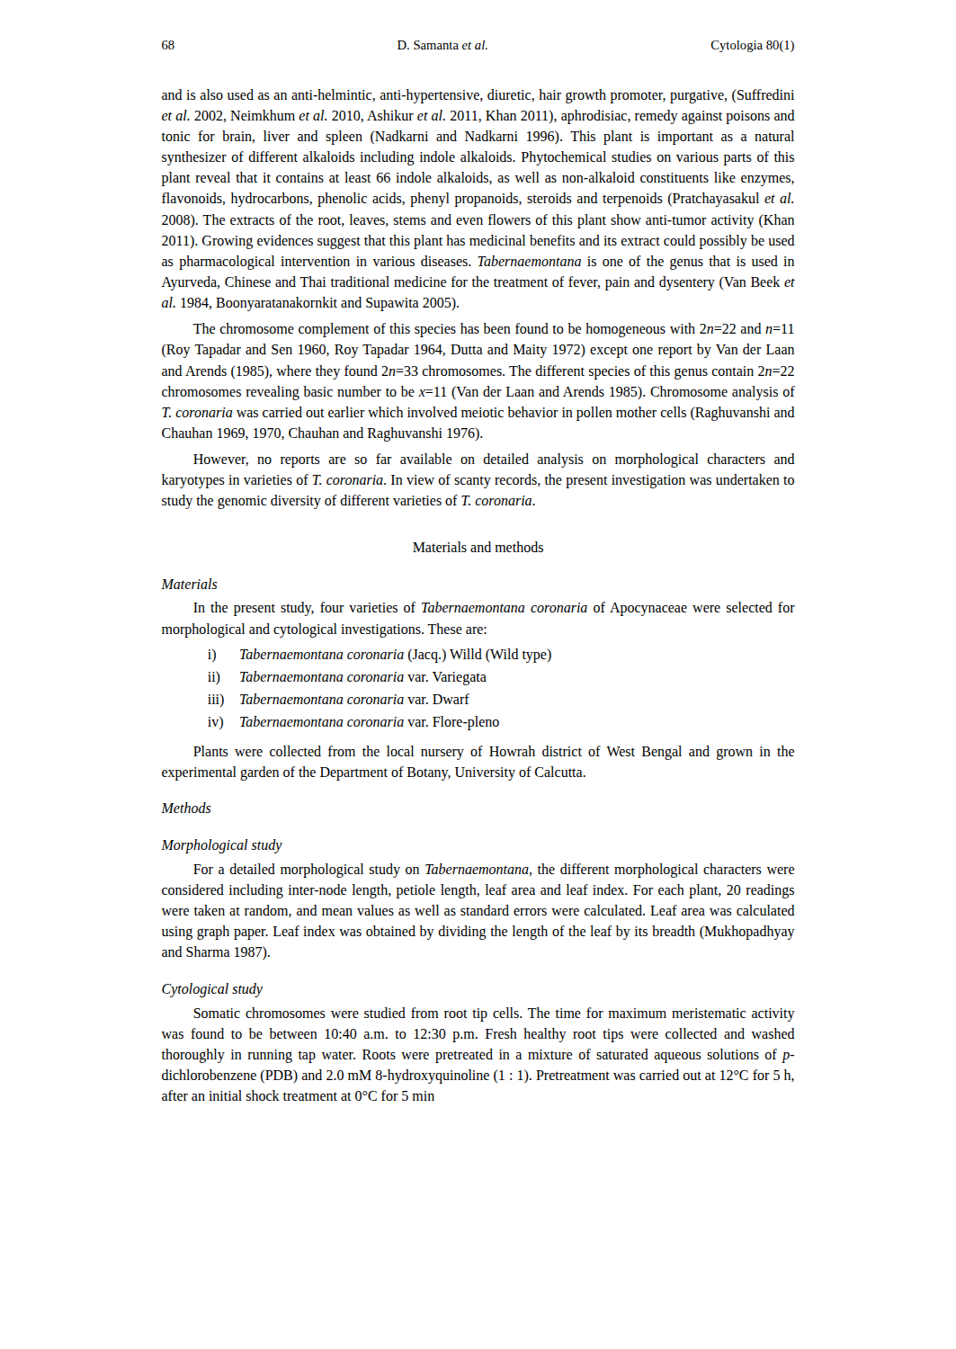68 D. Samanta et al. Cytologia 80(1)
and is also used as an anti-helmintic, anti-hypertensive, diuretic, hair growth promoter, purgative, (Suffredini et al. 2002, Neimkhum et al. 2010, Ashikur et al. 2011, Khan 2011), aphrodisiac, remedy against poisons and tonic for brain, liver and spleen (Nadkarni and Nadkarni 1996). This plant is important as a natural synthesizer of different alkaloids including indole alkaloids. Phytochemical studies on various parts of this plant reveal that it contains at least 66 indole alkaloids, as well as non-alkaloid constituents like enzymes, flavonoids, hydrocarbons, phenolic acids, phenyl propanoids, steroids and terpenoids (Pratchayasakul et al. 2008). The extracts of the root, leaves, stems and even flowers of this plant show anti-tumor activity (Khan 2011). Growing evidences suggest that this plant has medicinal benefits and its extract could possibly be used as pharmacological intervention in various diseases. Tabernaemontana is one of the genus that is used in Ayurveda, Chinese and Thai traditional medicine for the treatment of fever, pain and dysentery (Van Beek et al. 1984, Boonyaratanakornkit and Supawita 2005).
The chromosome complement of this species has been found to be homogeneous with 2n=22 and n=11 (Roy Tapadar and Sen 1960, Roy Tapadar 1964, Dutta and Maity 1972) except one report by Van der Laan and Arends (1985), where they found 2n=33 chromosomes. The different species of this genus contain 2n=22 chromosomes revealing basic number to be x=11 (Van der Laan and Arends 1985). Chromosome analysis of T. coronaria was carried out earlier which involved meiotic behavior in pollen mother cells (Raghuvanshi and Chauhan 1969, 1970, Chauhan and Raghuvanshi 1976).
However, no reports are so far available on detailed analysis on morphological characters and karyotypes in varieties of T. coronaria. In view of scanty records, the present investigation was undertaken to study the genomic diversity of different varieties of T. coronaria.
Materials and methods
Materials
In the present study, four varieties of Tabernaemontana coronaria of Apocynaceae were selected for morphological and cytological investigations. These are:
i) Tabernaemontana coronaria (Jacq.) Willd (Wild type)
ii) Tabernaemontana coronaria var. Variegata
iii) Tabernaemontana coronaria var. Dwarf
iv) Tabernaemontana coronaria var. Flore-pleno
Plants were collected from the local nursery of Howrah district of West Bengal and grown in the experimental garden of the Department of Botany, University of Calcutta.
Methods
Morphological study
For a detailed morphological study on Tabernaemontana, the different morphological characters were considered including inter-node length, petiole length, leaf area and leaf index. For each plant, 20 readings were taken at random, and mean values as well as standard errors were calculated. Leaf area was calculated using graph paper. Leaf index was obtained by dividing the length of the leaf by its breadth (Mukhopadhyay and Sharma 1987).
Cytological study
Somatic chromosomes were studied from root tip cells. The time for maximum meristematic activity was found to be between 10:40 a.m. to 12:30 p.m. Fresh healthy root tips were collected and washed thoroughly in running tap water. Roots were pretreated in a mixture of saturated aqueous solutions of p-dichlorobenzene (PDB) and 2.0 mM 8-hydroxyquinoline (1 : 1). Pretreatment was carried out at 12°C for 5 h, after an initial shock treatment at 0°C for 5 min